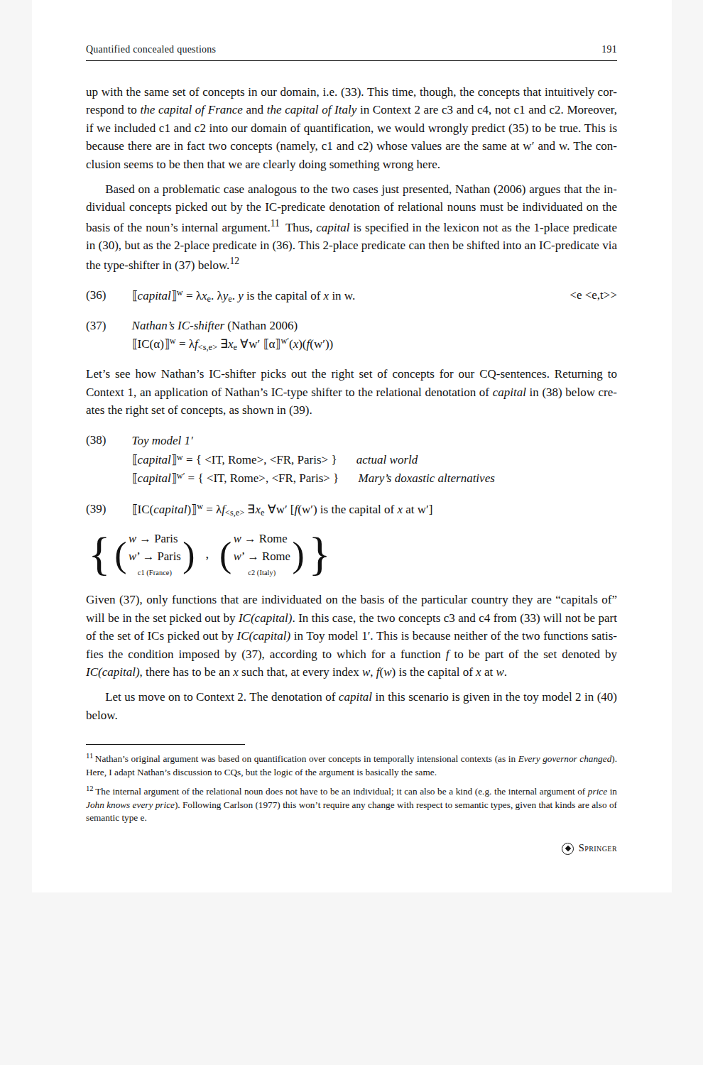Quantified concealed questions 191
up with the same set of concepts in our domain, i.e. (33). This time, though, the concepts that intuitively correspond to the capital of France and the capital of Italy in Context 2 are c3 and c4, not c1 and c2. Moreover, if we included c1 and c2 into our domain of quantification, we would wrongly predict (35) to be true. This is because there are in fact two concepts (namely, c1 and c2) whose values are the same at w′ and w. The conclusion seems to be then that we are clearly doing something wrong here.
Based on a problematic case analogous to the two cases just presented, Nathan (2006) argues that the individual concepts picked out by the IC-predicate denotation of relational nouns must be individuated on the basis of the noun’s internal argument.11 Thus, capital is specified in the lexicon not as the 1-place predicate in (30), but as the 2-place predicate in (36). This 2-place predicate can then be shifted into an IC-predicate via the type-shifter in (37) below.12
(36)
⟦capital⟧w = λxe. λye. y is the capital of x in w. <e <e,t>>
(37)
Nathan’s IC-shifter (Nathan 2006)
⟦IC(α)⟧w = λf<s,e> ∃xe ∀w′ ⟦α⟧w′(x)(f(w′))
Let’s see how Nathan’s IC-shifter picks out the right set of concepts for our CQ-sentences. Returning to Context 1, an application of Nathan’s IC-type shifter to the relational denotation of capital in (38) below creates the right set of concepts, as shown in (39).
(38)
Toy model 1′
⟦capital⟧w = { <IT, Rome>, <FR, Paris> }actual world
⟦capital⟧w′ = { <IT, Rome>, <FR, Paris> }Mary’s doxastic alternatives
(39)
⟦IC(capital)⟧w = λf<s,e> ∃xe ∀w′ [f(w′) is the capital of x at w′]
{ ( w → Paris w’ → Paris c1 (France) ) , ( w → Rome w’ → Rome c2 (Italy) ) }
Given (37), only functions that are individuated on the basis of the particular country they are “capitals of” will be in the set picked out by IC(capital). In this case, the two concepts c3 and c4 from (33) will not be part of the set of ICs picked out by IC(capital) in Toy model 1′. This is because neither of the two functions satisfies the condition imposed by (37), according to which for a function f to be part of the set denoted by IC(capital), there has to be an x such that, at every index w, f(w) is the capital of x at w.
Let us move on to Context 2. The denotation of capital in this scenario is given in the toy model 2 in (40) below.
11 Nathan’s original argument was based on quantification over concepts in temporally intensional contexts (as in Every governor changed). Here, I adapt Nathan’s discussion to CQs, but the logic of the argument is basically the same.
12 The internal argument of the relational noun does not have to be an individual; it can also be a kind (e.g. the internal argument of price in John knows every price). Following Carlson (1977) this won’t require any change with respect to semantic types, given that kinds are also of semantic type e.
Springer